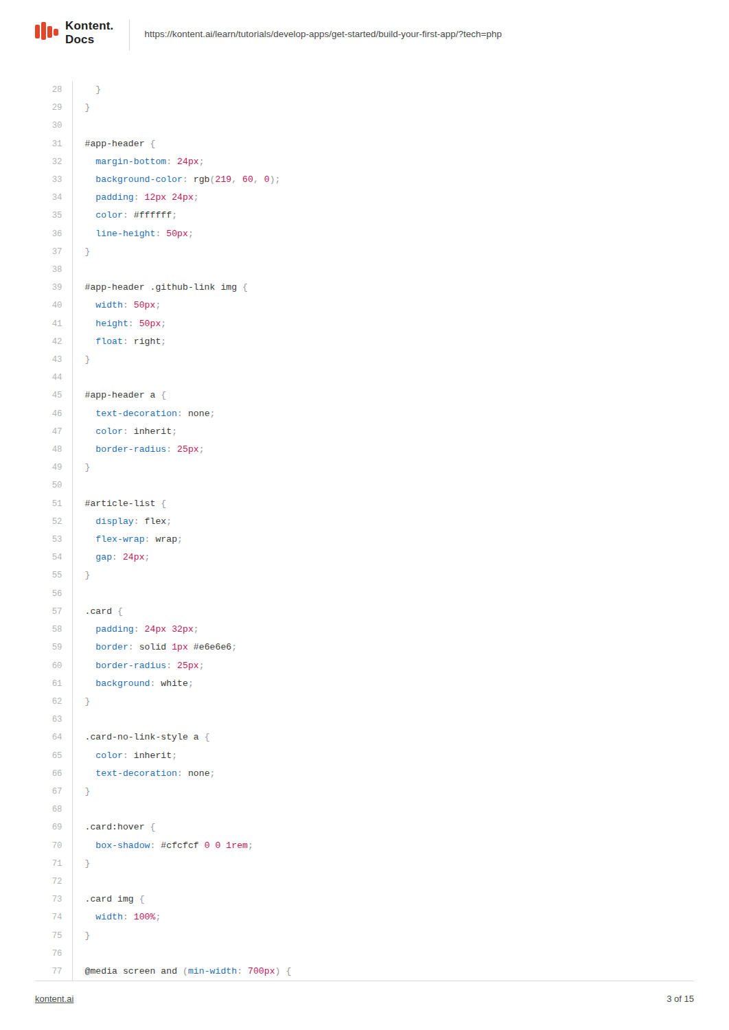Kontent. Docs
https://kontent.ai/learn/tutorials/develop-apps/get-started/build-your-first-app/?tech=php

| 28 | } |
| 29 | } |
| 30 | |
| 31 | #app-header { |
| 32 | margin-bottom : 24px ; |
| 33 | background-color : rgb ( 219 , 60 , 0 ); |
| 34 | padding : 12px 24px ; |
| 35 | color : #ffffff ; |
| 36 | line-height : 50px ; |
| 37 | } |
| 38 | |
| 39 | #app-header .github-link img { |
| 40 | width : 50px ; |
| 41 | height : 50px ; |
| 42 | float : right ; |
| 43 | } |
| 44 | |
| 45 | #app-header a { |
| 46 | text-decoration : none ; |
| 47 | color : inherit ; |
| 48 | border-radius : 25px ; |
| 49 | } |
| 50 | |
| 51 | #article-list { |
| 52 | display : flex ; |
| 53 | flex-wrap : wrap ; |
| 54 | gap : 24px ; |
| 55 | } |
| 56 | |
| 57 | .card { |
| 58 | padding : 24px 32px ; |
| 59 | border : solid 1px #e6e6e6 ; |
| 60 | border-radius : 25px ; |
| 61 | background : white ; |
| 62 | } |
| 63 | |
| 64 | .card-no-link-style a { |
| 65 | color : inherit ; |
| 66 | text-decoration : none ; |
| 67 | } |
| 68 | |
| 69 | .card:hover { |
| 70 | box-shadow : #cfcfcf 0 0 1rem ; |
| 71 | } |
| 72 | |
| 73 | .card img { |
| 74 | width : 100% ; |
| 75 | } |
| 76 | |
| 77 | @media screen and ( min-width : 700px ) { |
kontent.ai 3 of 15